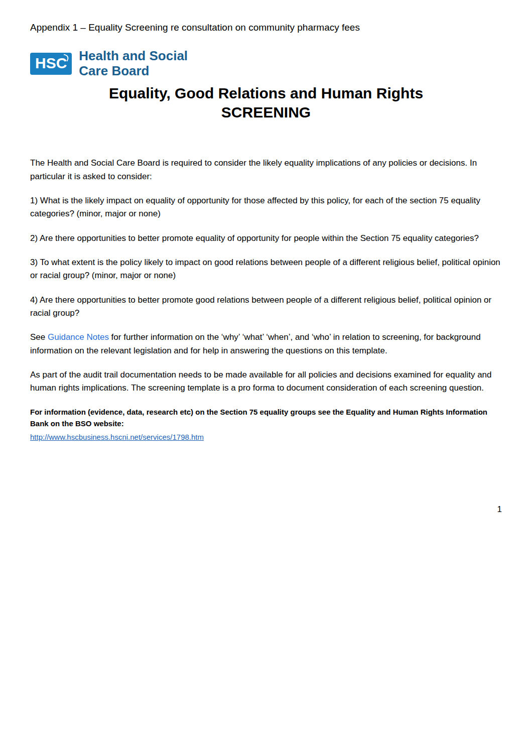Appendix 1 – Equality Screening re consultation on community pharmacy fees
HSC
Health and Social
Care Board
Equality, Good Relations and Human Rights
SCREENING
The Health and Social Care Board is required to consider the likely equality implications of any policies or decisions. In particular it is asked to consider:
1) What is the likely impact on equality of opportunity for those affected by this policy, for each of the section 75 equality categories? (minor, major or none)
2) Are there opportunities to better promote equality of opportunity for people within the Section 75 equality categories?
3) To what extent is the policy likely to impact on good relations between people of a different religious belief, political opinion or racial group? (minor, major or none)
4) Are there opportunities to better promote good relations between people of a different religious belief, political opinion or racial group?
See Guidance Notes for further information on the ‘why’ ‘what’ ‘when’, and ‘who’ in relation to screening, for background information on the relevant legislation and for help in answering the questions on this template.
As part of the audit trail documentation needs to be made available for all policies and decisions examined for equality and human rights implications. The screening template is a pro forma to document consideration of each screening question.
For information (evidence, data, research etc) on the Section 75 equality groups see the Equality and Human Rights Information Bank on the BSO website:
http://www.hscbusiness.hscni.net/services/1798.htm
1